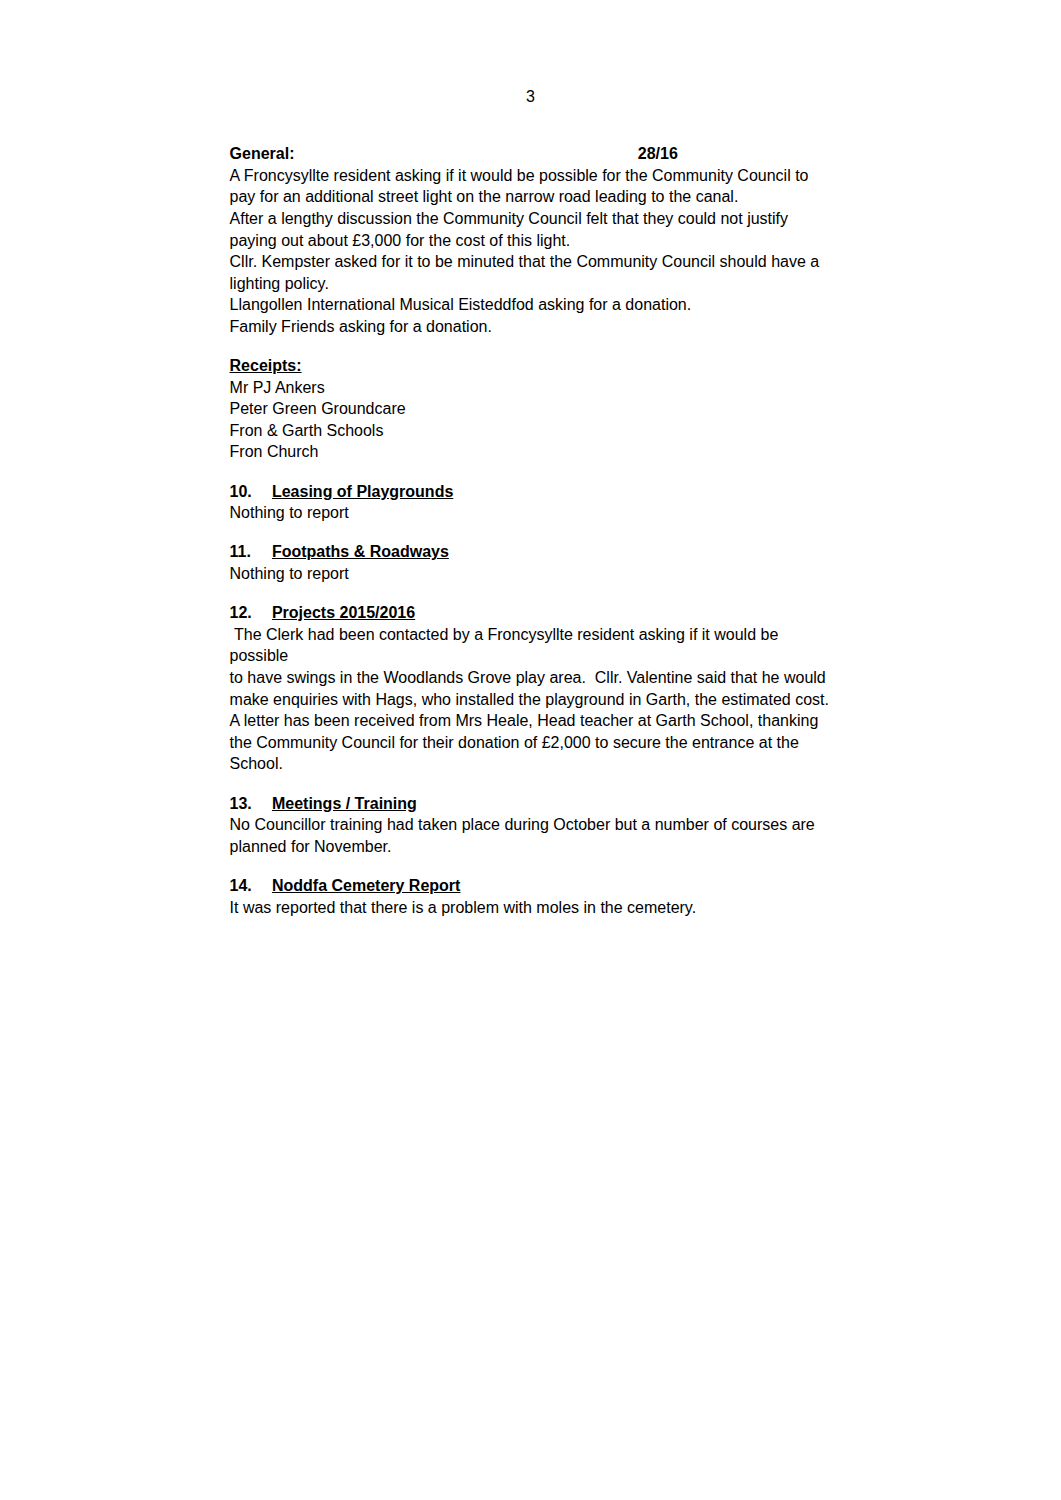3
General: 28/16
A Froncysyllte resident asking if it would be possible for the Community Council to
pay for an additional street light on the narrow road leading to the canal.
After a lengthy discussion the Community Council felt that they could not justify
paying out about £3,000 for the cost of this light.
Cllr. Kempster asked for it to be minuted that the Community Council should have a
lighting policy.
Llangollen International Musical Eisteddfod asking for a donation.
Family Friends asking for a donation.
Receipts:
Mr PJ Ankers
Peter Green Groundcare
Fron & Garth Schools
Fron Church
10. Leasing of Playgrounds
Nothing to report
11. Footpaths & Roadways
Nothing to report
12. Projects 2015/2016
The Clerk had been contacted by a Froncysyllte resident asking if it would be possible
to have swings in the Woodlands Grove play area. Cllr. Valentine said that he would
make enquiries with Hags, who installed the playground in Garth, the estimated cost.
A letter has been received from Mrs Heale, Head teacher at Garth School, thanking
the Community Council for their donation of £2,000 to secure the entrance at the
School.
13. Meetings / Training
No Councillor training had taken place during October but a number of courses are
planned for November.
14. Noddfa Cemetery Report
It was reported that there is a problem with moles in the cemetery.